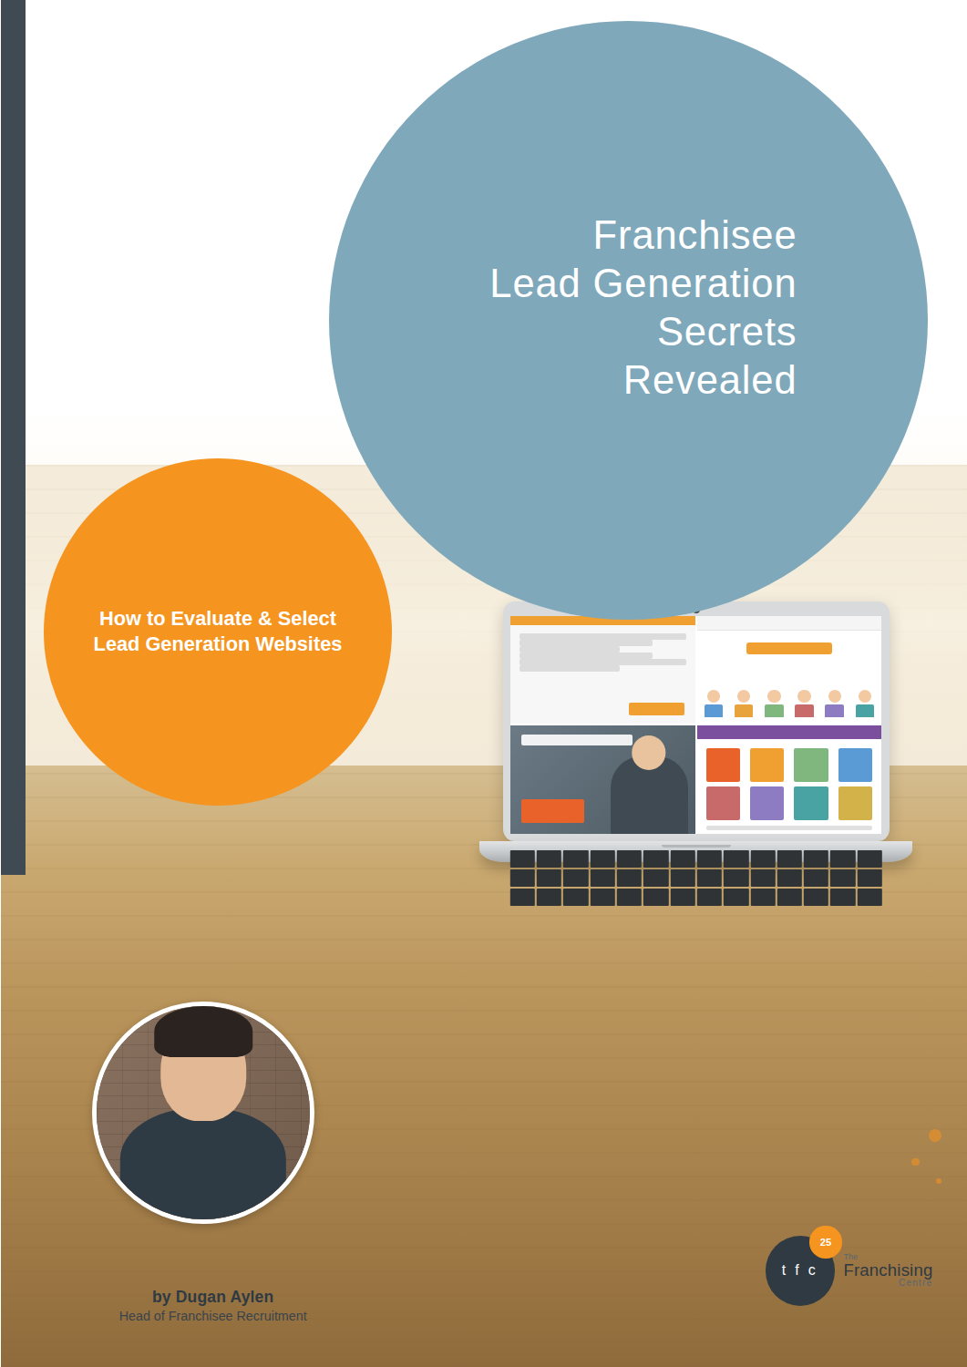Franchisee
Lead Generation
Secrets
Revealed
How to Evaluate & Select Lead Generation Websites
by Dugan Aylen
Head of Franchisee Recruitment
t f c 25
The
Franchising
Centre